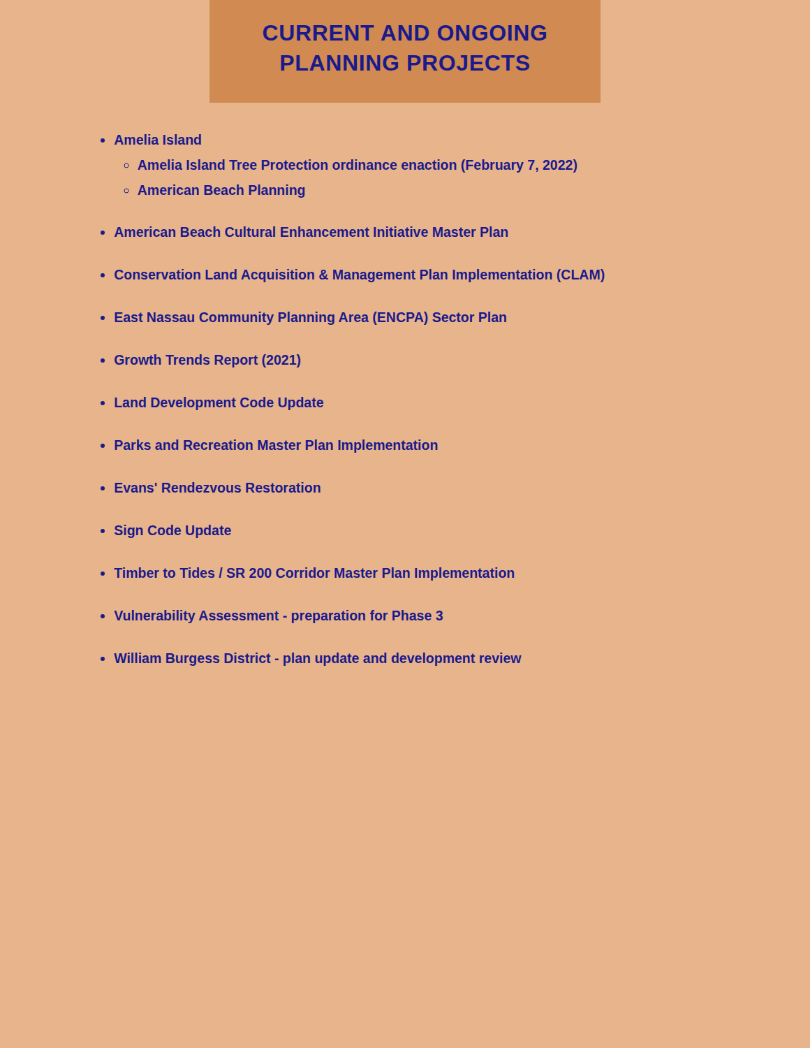Current and Ongoing
Planning Projects
Amelia Island
Amelia Island Tree Protection ordinance enaction (February 7, 2022)
American Beach Planning
American Beach Cultural Enhancement Initiative Master Plan
Conservation Land Acquisition & Management Plan Implementation (CLAM)
East Nassau Community Planning Area (ENCPA) Sector Plan
Growth Trends Report (2021)
Land Development Code Update
Parks and Recreation Master Plan Implementation
Evans' Rendezvous Restoration
Sign Code Update
Timber to Tides / SR 200 Corridor Master Plan Implementation
Vulnerability Assessment - preparation for Phase 3
William Burgess District - plan update and development review